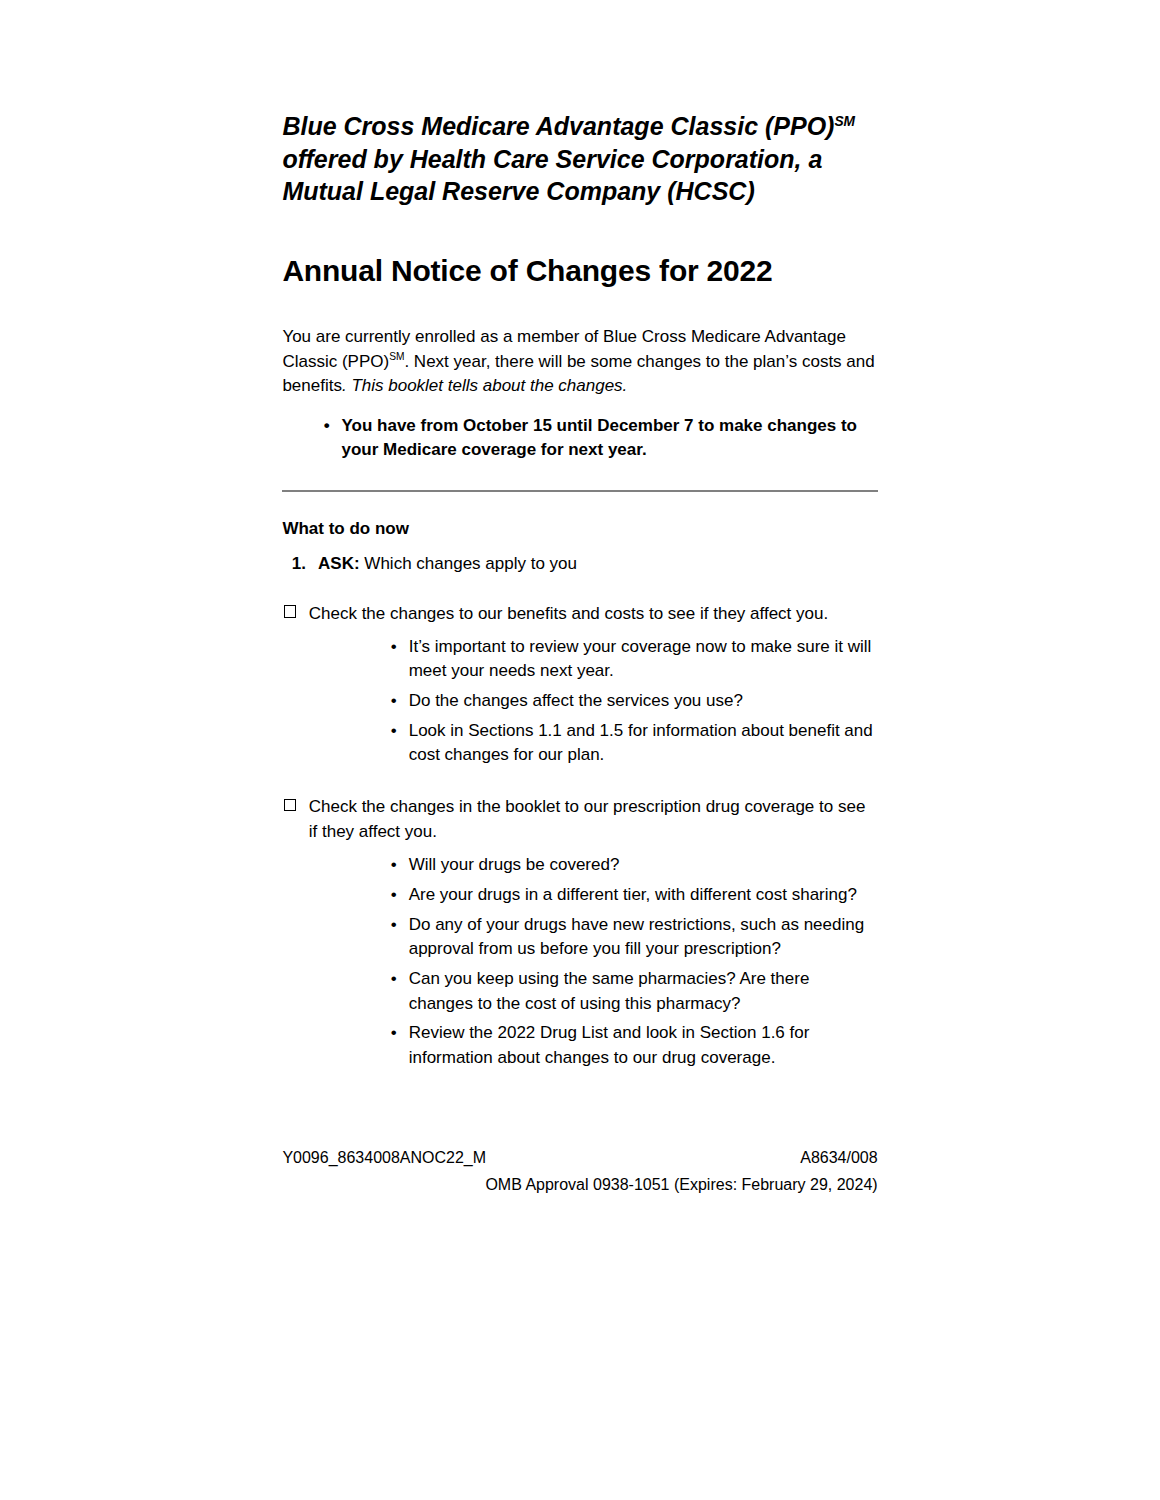Blue Cross Medicare Advantage Classic (PPO)SM offered by Health Care Service Corporation, a Mutual Legal Reserve Company (HCSC)
Annual Notice of Changes for 2022
You are currently enrolled as a member of Blue Cross Medicare Advantage Classic (PPO)SM. Next year, there will be some changes to the plan’s costs and benefits. This booklet tells about the changes.
You have from October 15 until December 7 to make changes to your Medicare coverage for next year.
What to do now
ASK: Which changes apply to you
Check the changes to our benefits and costs to see if they affect you.
It’s important to review your coverage now to make sure it will meet your needs next year.
Do the changes affect the services you use?
Look in Sections 1.1 and 1.5 for information about benefit and cost changes for our plan.
Check the changes in the booklet to our prescription drug coverage to see if they affect you.
Will your drugs be covered?
Are your drugs in a different tier, with different cost sharing?
Do any of your drugs have new restrictions, such as needing approval from us before you fill your prescription?
Can you keep using the same pharmacies? Are there changes to the cost of using this pharmacy?
Review the 2022 Drug List and look in Section 1.6 for information about changes to our drug coverage.
Y0096_8634008ANOC22_M
A8634/008
OMB Approval 0938-1051 (Expires: February 29, 2024)